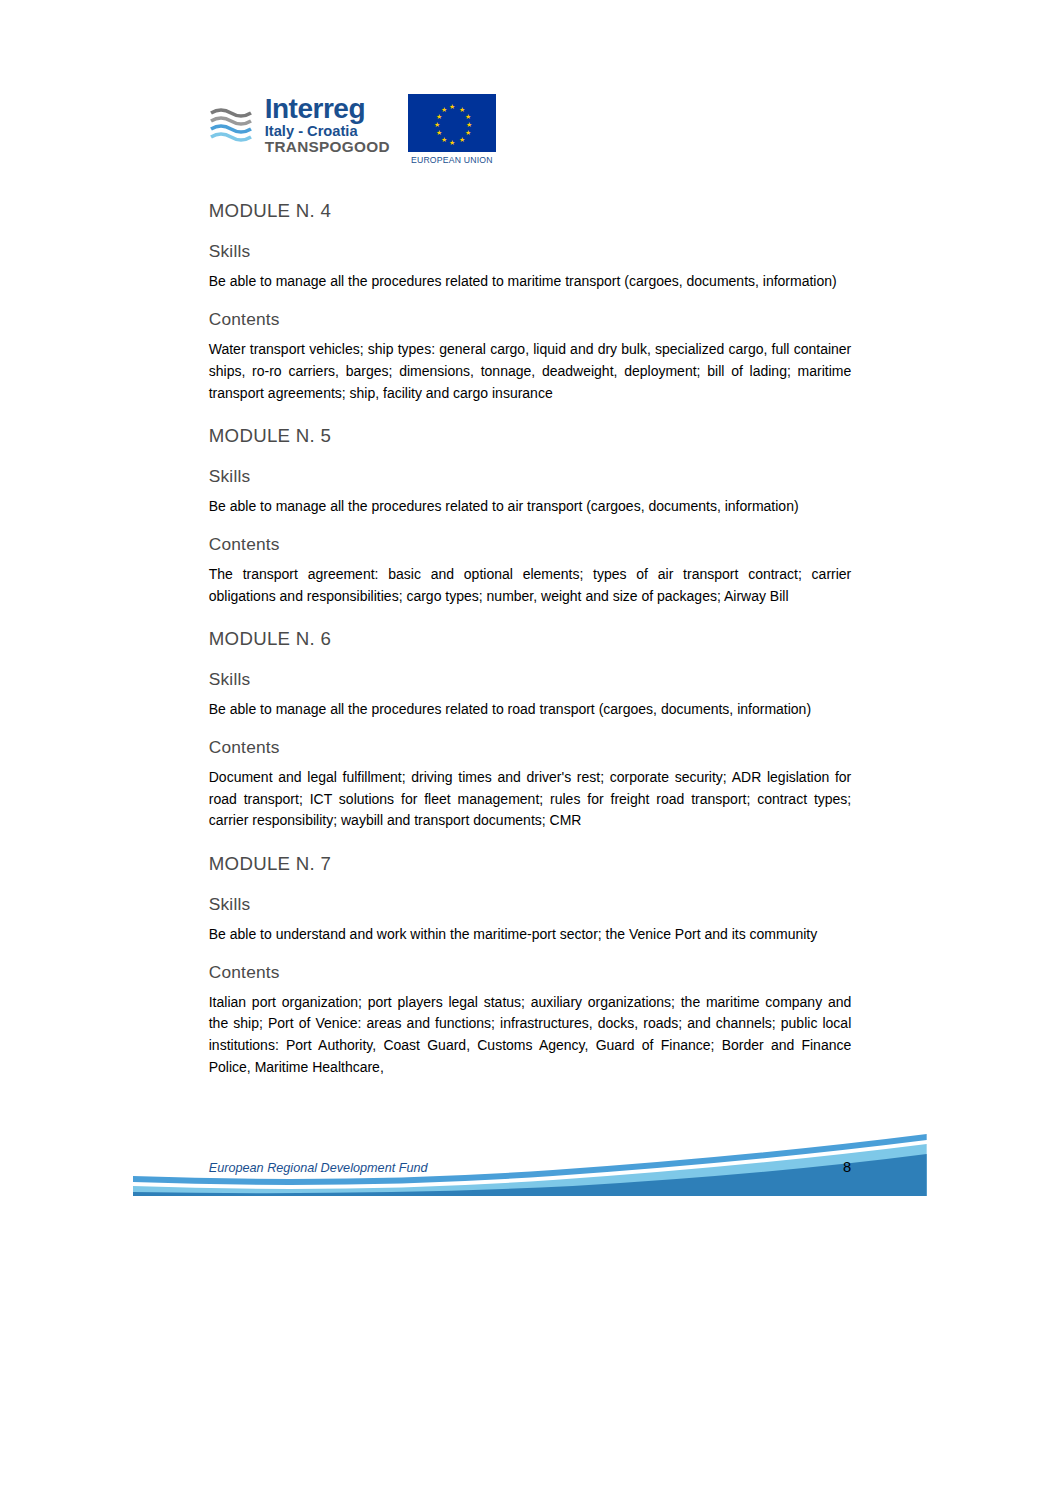Interreg Italy - Croatia TRANSPOGOOD
★ ★ ★ ★ ★ ★ ★ ★ ★ ★ ★ ★
EUROPEAN UNION
MODULE N. 4
Skills
Be able to manage all the procedures related to maritime transport (cargoes, documents, information)
Contents
Water transport vehicles; ship types: general cargo, liquid and dry bulk, specialized cargo, full container ships, ro-ro carriers, barges; dimensions, tonnage, deadweight, deployment; bill of lading; maritime transport agreements; ship, facility and cargo insurance
MODULE N. 5
Skills
Be able to manage all the procedures related to air transport (cargoes, documents, information)
Contents
The transport agreement: basic and optional elements; types of air transport contract; carrier obligations and responsibilities; cargo types; number, weight and size of packages; Airway Bill
MODULE N. 6
Skills
Be able to manage all the procedures related to road transport (cargoes, documents, information)
Contents
Document and legal fulfillment; driving times and driver's rest; corporate security; ADR legislation for road transport; ICT solutions for fleet management; rules for freight road transport; contract types; carrier responsibility; waybill and transport documents; CMR
MODULE N. 7
Skills
Be able to understand and work within the maritime-port sector; the Venice Port and its community
Contents
Italian port organization; port players legal status; auxiliary organizations; the maritime company and the ship; Port of Venice: areas and functions; infrastructures, docks, roads; and channels; public local institutions: Port Authority, Coast Guard, Customs Agency, Guard of Finance; Border and Finance Police, Maritime Healthcare,
European Regional Development Fund
8